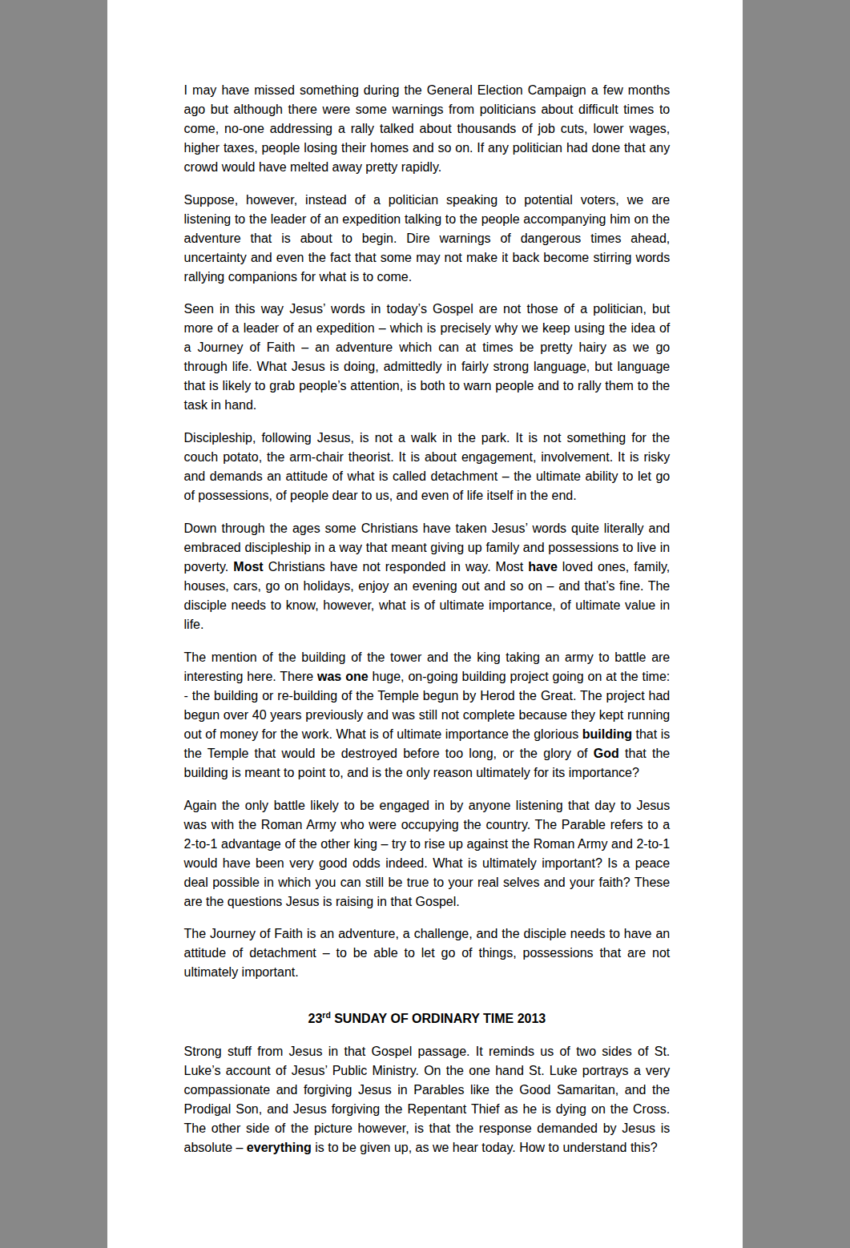I may have missed something during the General Election Campaign a few months ago but although there were some warnings from politicians about difficult times to come, no-one addressing a rally talked about thousands of job cuts, lower wages, higher taxes, people losing their homes and so on. If any politician had done that any crowd would have melted away pretty rapidly.
Suppose, however, instead of a politician speaking to potential voters, we are listening to the leader of an expedition talking to the people accompanying him on the adventure that is about to begin. Dire warnings of dangerous times ahead, uncertainty and even the fact that some may not make it back become stirring words rallying companions for what is to come.
Seen in this way Jesus’ words in today’s Gospel are not those of a politician, but more of a leader of an expedition – which is precisely why we keep using the idea of a Journey of Faith – an adventure which can at times be pretty hairy as we go through life. What Jesus is doing, admittedly in fairly strong language, but language that is likely to grab people’s attention, is both to warn people and to rally them to the task in hand.
Discipleship, following Jesus, is not a walk in the park. It is not something for the couch potato, the arm-chair theorist. It is about engagement, involvement. It is risky and demands an attitude of what is called detachment – the ultimate ability to let go of possessions, of people dear to us, and even of life itself in the end.
Down through the ages some Christians have taken Jesus’ words quite literally and embraced discipleship in a way that meant giving up family and possessions to live in poverty. Most Christians have not responded in way. Most have loved ones, family, houses, cars, go on holidays, enjoy an evening out and so on – and that’s fine. The disciple needs to know, however, what is of ultimate importance, of ultimate value in life.
The mention of the building of the tower and the king taking an army to battle are interesting here. There was one huge, on-going building project going on at the time: - the building or re-building of the Temple begun by Herod the Great. The project had begun over 40 years previously and was still not complete because they kept running out of money for the work. What is of ultimate importance the glorious building that is the Temple that would be destroyed before too long, or the glory of God that the building is meant to point to, and is the only reason ultimately for its importance?
Again the only battle likely to be engaged in by anyone listening that day to Jesus was with the Roman Army who were occupying the country. The Parable refers to a 2-to-1 advantage of the other king – try to rise up against the Roman Army and 2-to-1 would have been very good odds indeed. What is ultimately important? Is a peace deal possible in which you can still be true to your real selves and your faith? These are the questions Jesus is raising in that Gospel.
The Journey of Faith is an adventure, a challenge, and the disciple needs to have an attitude of detachment – to be able to let go of things, possessions that are not ultimately important.
23rd SUNDAY OF ORDINARY TIME 2013
Strong stuff from Jesus in that Gospel passage. It reminds us of two sides of St. Luke’s account of Jesus’ Public Ministry. On the one hand St. Luke portrays a very compassionate and forgiving Jesus in Parables like the Good Samaritan, and the Prodigal Son, and Jesus forgiving the Repentant Thief as he is dying on the Cross. The other side of the picture however, is that the response demanded by Jesus is absolute – everything is to be given up, as we hear today. How to understand this?